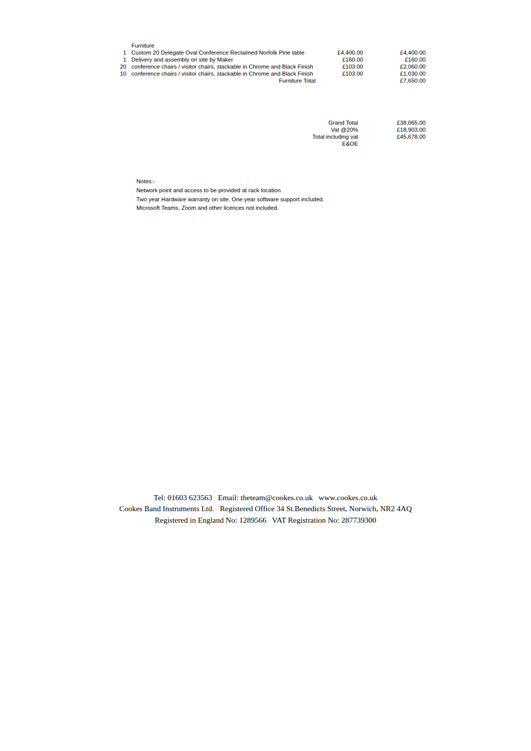| | Furniture | | |
| 1 | Custom 20 Delegate Oval Conference Reclaimed Norfolk Pine table | £4,400.00 | £4,400.00 |
| 1 | Delivery and assembly on site by Maker | £160.00 | £160.00 |
| 20 | conference chairs / visitor chairs, stackable in Chrome and Black Finish | £103.00 | £2,060.00 |
| 10 | conference chairs / visitor chairs, stackable in Chrome and Black Finish | £103.00 | £1,030.00 |
| | Furniture Total | | £7,650.00 |
| Grand Total | £38,065.00 |
| Vat @20% | £18,903.00 |
| Total including vat | £45,678.00 |
| E&OE | |
Notes:-
Network point and access to be provided at rack location
Two year Hardware warranty on site. One year software support included.
Microsoft Teams, Zoom and other licences not included.
Tel: 01603 623563 Email: theteam@cookes.co.uk www.cookes.co.uk
Cookes Band Instruments Ltd. Registered Office 34 St.Benedicts Street, Norwich, NR2 4AQ
Registered in England No: 1289566 VAT Registration No: 287739300